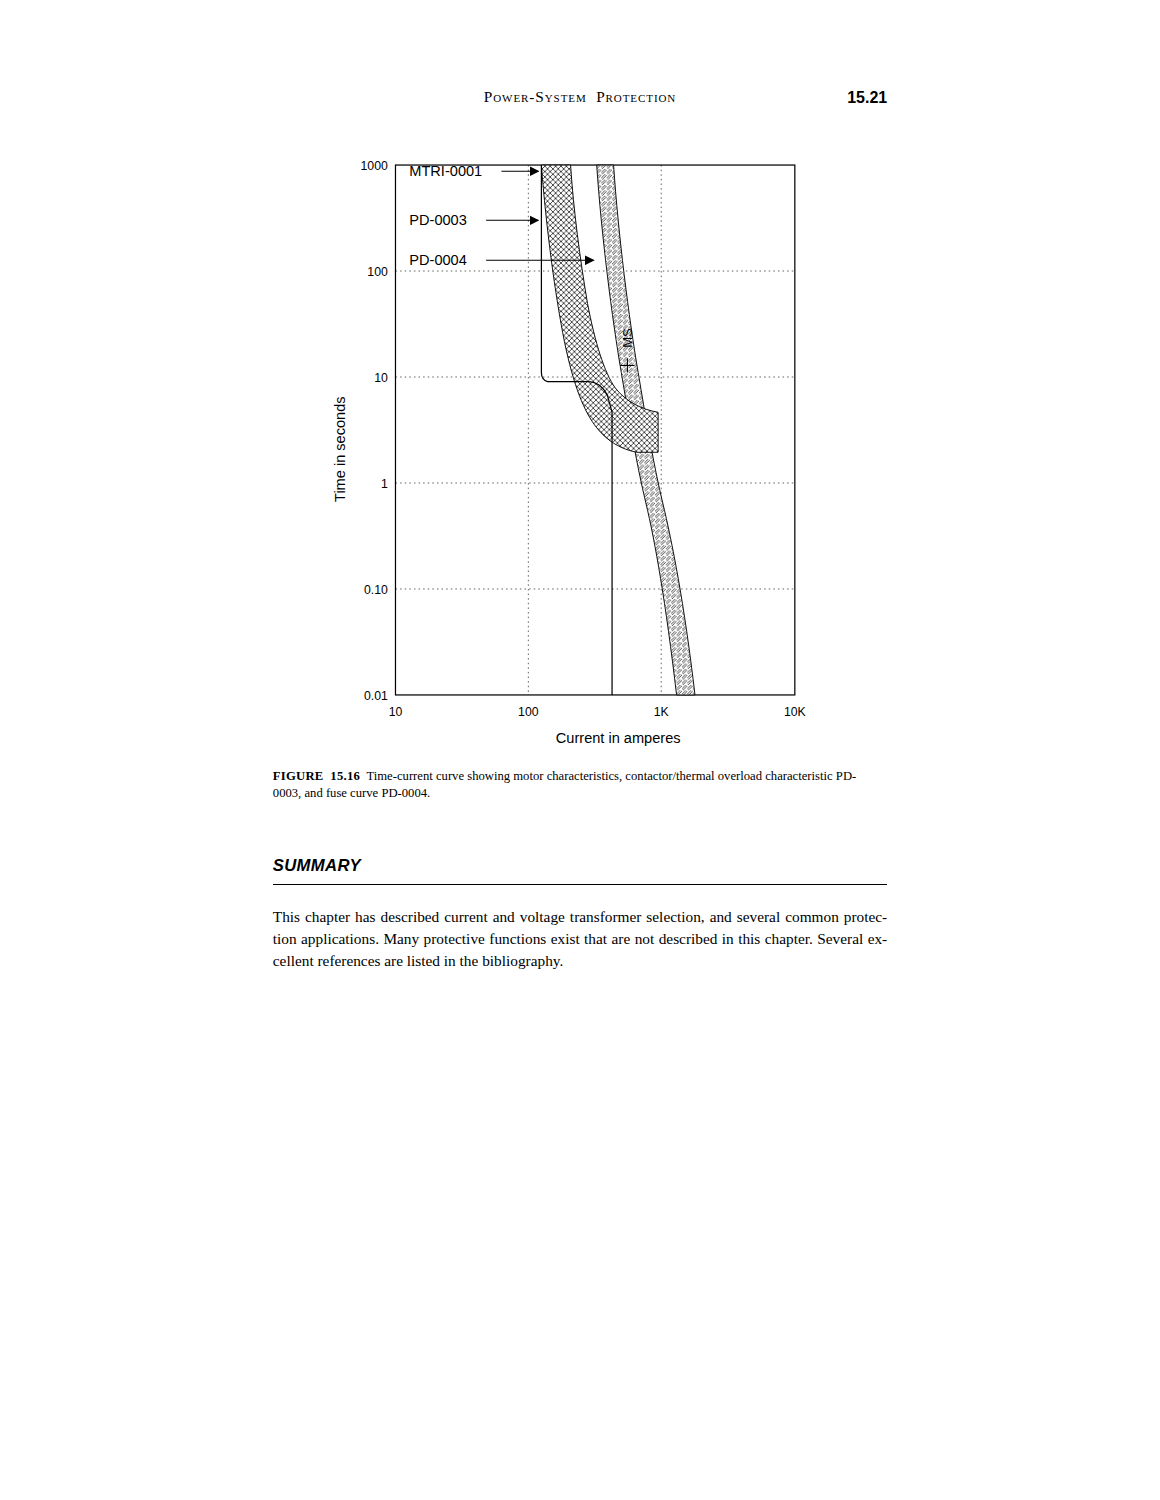Power-System Protection 15.21
1000 100 10 1 0.10 0.01 10 100 1K 10K Current in amperes Time in seconds MS MTRI-0001 PD-0003 PD-0004
FIGURE 15.16 Time-current curve showing motor characteristics, contactor/thermal overload characteristic PD-0003, and fuse curve PD-0004.
SUMMARY
This chapter has described current and voltage transformer selection, and several common protection applications. Many protective functions exist that are not described in this chapter. Several excellent references are listed in the bibliography.